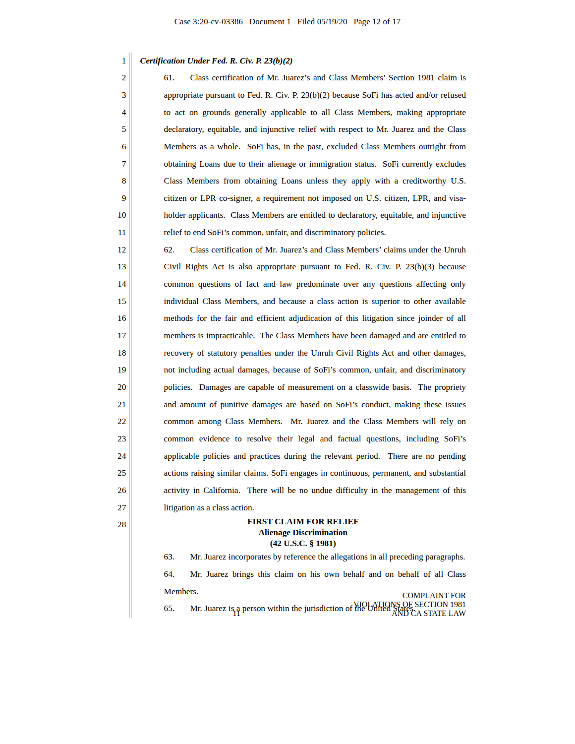Case 3:20-cv-03386 Document 1 Filed 05/19/20 Page 12 of 17
1
2
3
4
5
6
7
8
9
10
11
12
13
14
15
16
17
18
19
20
21
22
23
24
25
26
27
28
Certification Under Fed. R. Civ. P. 23(b)(2)
61. Class certification of Mr. Juarez’s and Class Members’ Section 1981 claim is appropriate pursuant to Fed. R. Civ. P. 23(b)(2) because SoFi has acted and/or refused to act on grounds generally applicable to all Class Members, making appropriate declaratory, equitable, and injunctive relief with respect to Mr. Juarez and the Class Members as a whole. SoFi has, in the past, excluded Class Members outright from obtaining Loans due to their alienage or immigration status. SoFi currently excludes Class Members from obtaining Loans unless they apply with a creditworthy U.S. citizen or LPR co-signer, a requirement not imposed on U.S. citizen, LPR, and visa-holder applicants. Class Members are entitled to declaratory, equitable, and injunctive relief to end SoFi’s common, unfair, and discriminatory policies.
62. Class certification of Mr. Juarez’s and Class Members’ claims under the Unruh Civil Rights Act is also appropriate pursuant to Fed. R. Civ. P. 23(b)(3) because common questions of fact and law predominate over any questions affecting only individual Class Members, and because a class action is superior to other available methods for the fair and efficient adjudication of this litigation since joinder of all members is impracticable. The Class Members have been damaged and are entitled to recovery of statutory penalties under the Unruh Civil Rights Act and other damages, not including actual damages, because of SoFi’s common, unfair, and discriminatory policies. Damages are capable of measurement on a classwide basis. The propriety and amount of punitive damages are based on SoFi’s conduct, making these issues common among Class Members. Mr. Juarez and the Class Members will rely on common evidence to resolve their legal and factual questions, including SoFi’s applicable policies and practices during the relevant period. There are no pending actions raising similar claims. SoFi engages in continuous, permanent, and substantial activity in California. There will be no undue difficulty in the management of this litigation as a class action.
FIRST CLAIM FOR RELIEF
Alienage Discrimination
(42 U.S.C. § 1981)
63. Mr. Juarez incorporates by reference the allegations in all preceding paragraphs.
64. Mr. Juarez brings this claim on his own behalf and on behalf of all Class Members.
65. Mr. Juarez is a person within the jurisdiction of the United States.
11
COMPLAINT FOR
VIOLATIONS OF SECTION 1981
AND CA STATE LAW